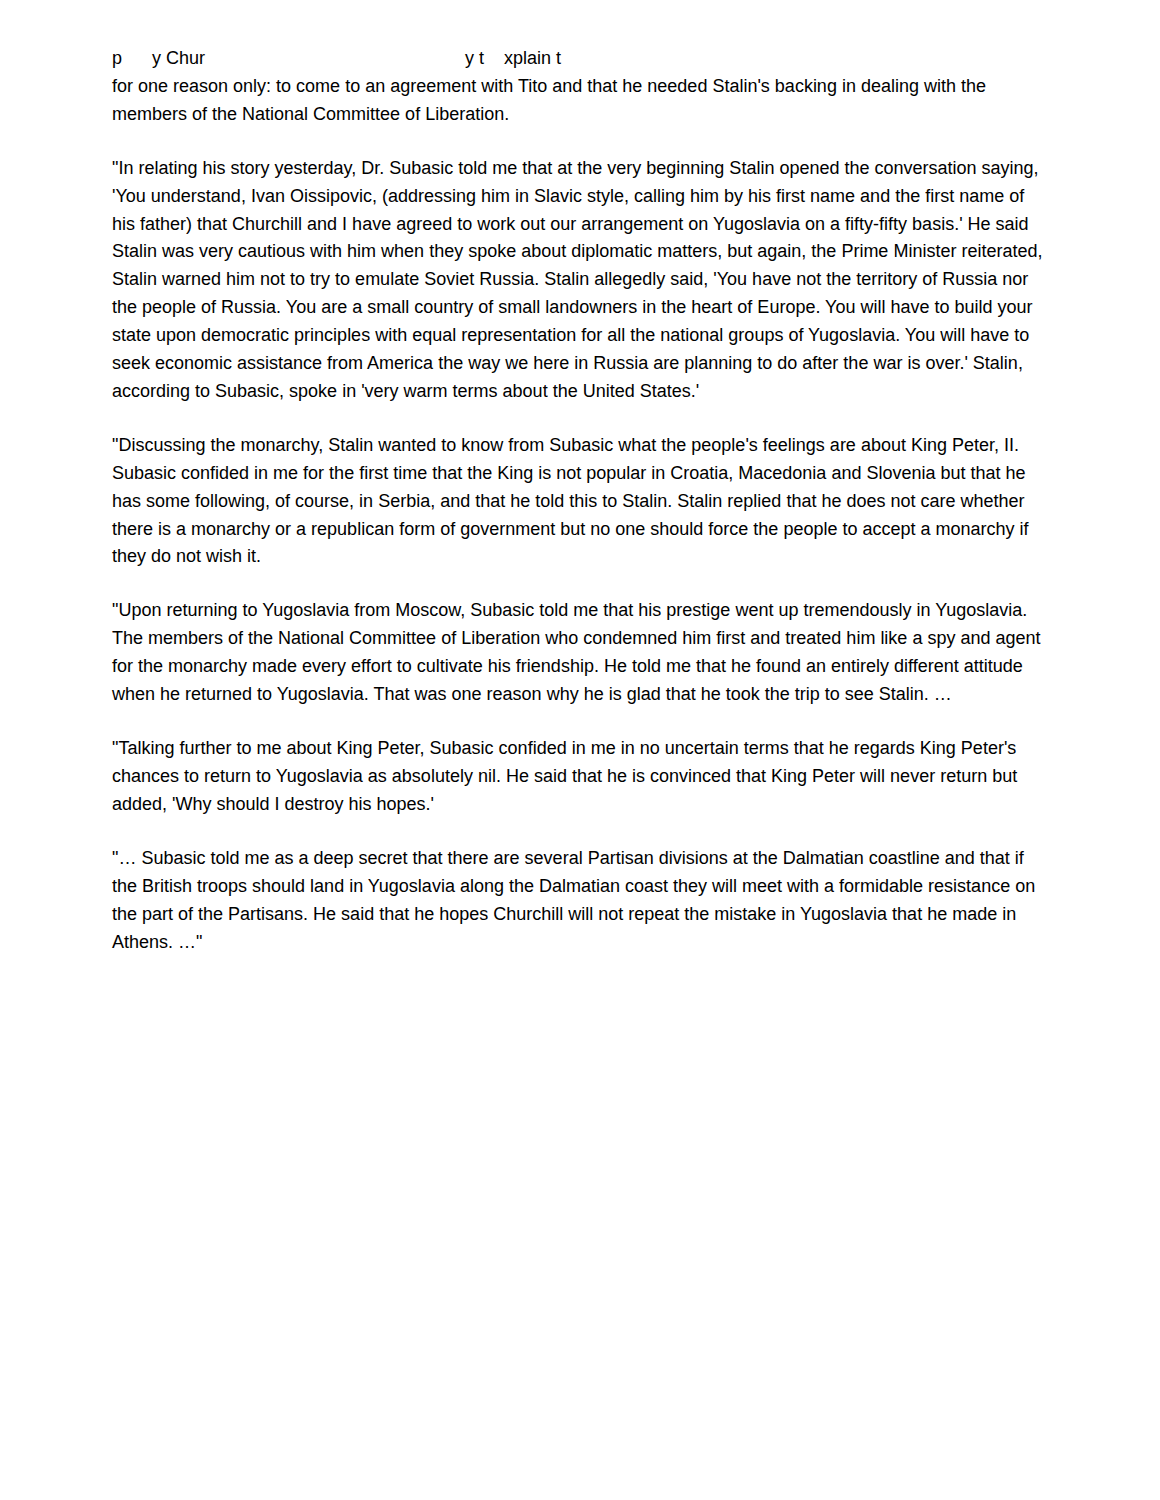p y Chur y t xplain t
for one reason only: to come to an agreement with Tito and that he needed Stalin's backing in dealing with the members of the National Committee of Liberation.
"In relating his story yesterday, Dr. Subasic told me that at the very beginning Stalin opened the conversation saying, 'You understand, Ivan Oissipovic, (addressing him in Slavic style, calling him by his first name and the first name of his father) that Churchill and I have agreed to work out our arrangement on Yugoslavia on a fifty-fifty basis.' He said Stalin was very cautious with him when they spoke about diplomatic matters, but again, the Prime Minister reiterated, Stalin warned him not to try to emulate Soviet Russia. Stalin allegedly said, 'You have not the territory of Russia nor the people of Russia. You are a small country of small landowners in the heart of Europe. You will have to build your state upon democratic principles with equal representation for all the national groups of Yugoslavia. You will have to seek economic assistance from America the way we here in Russia are planning to do after the war is over.' Stalin, according to Subasic, spoke in 'very warm terms about the United States.'
"Discussing the monarchy, Stalin wanted to know from Subasic what the people's feelings are about King Peter, II. Subasic confided in me for the first time that the King is not popular in Croatia, Macedonia and Slovenia but that he has some following, of course, in Serbia, and that he told this to Stalin. Stalin replied that he does not care whether there is a monarchy or a republican form of government but no one should force the people to accept a monarchy if they do not wish it.
"Upon returning to Yugoslavia from Moscow, Subasic told me that his prestige went up tremendously in Yugoslavia. The members of the National Committee of Liberation who condemned him first and treated him like a spy and agent for the monarchy made every effort to cultivate his friendship. He told me that he found an entirely different attitude when he returned to Yugoslavia. That was one reason why he is glad that he took the trip to see Stalin. …
"Talking further to me about King Peter, Subasic confided in me in no uncertain terms that he regards King Peter's chances to return to Yugoslavia as absolutely nil. He said that he is convinced that King Peter will never return but added, 'Why should I destroy his hopes.'
"… Subasic told me as a deep secret that there are several Partisan divisions at the Dalmatian coastline and that if the British troops should land in Yugoslavia along the Dalmatian coast they will meet with a formidable resistance on the part of the Partisans. He said that he hopes Churchill will not repeat the mistake in Yugoslavia that he made in Athens. …"